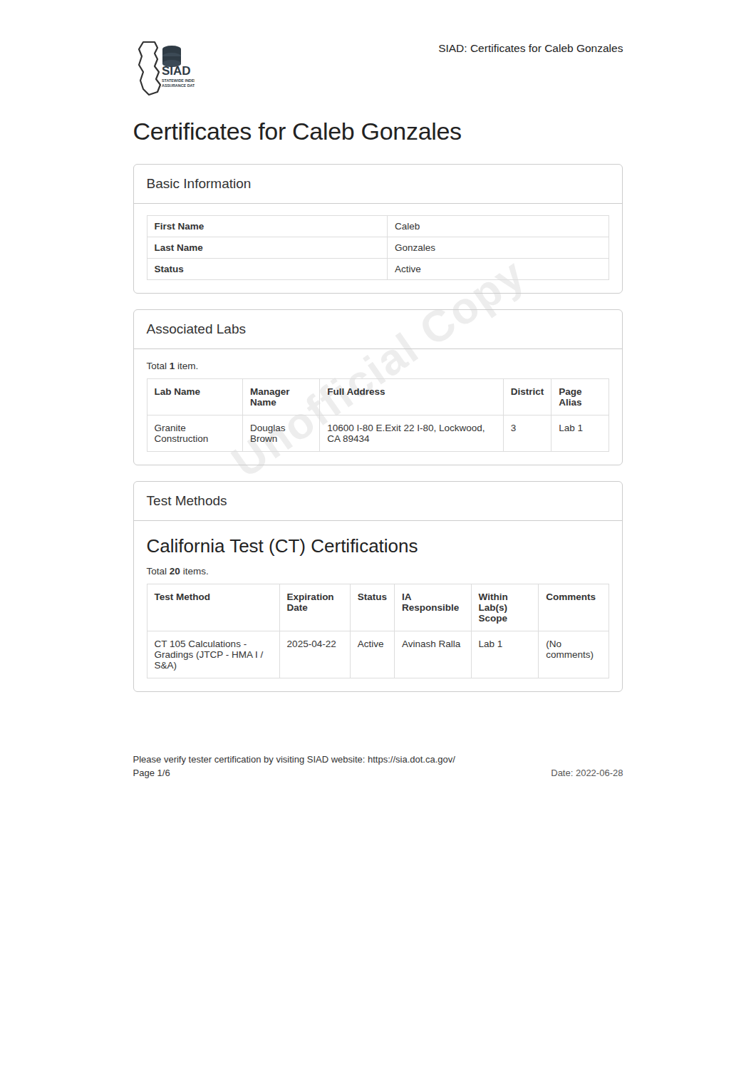Unofficial Copy
SIAD STATEWIDE INDEPENDENT ASSURANCE DATABASE
SIAD: Certificates for Caleb Gonzales
Certificates for Caleb Gonzales
Basic Information
| First Name | Caleb |
| Last Name | Gonzales |
| Status | Active |
Associated Labs
Total 1 item.
| Lab Name | Manager Name | Full Address | District | Page Alias |
| --- | --- | --- | --- | --- |
| Granite Construction | Douglas Brown | 10600 I-80 E.Exit 22 I-80, Lockwood, CA 89434 | 3 | Lab 1 |
Test Methods
California Test (CT) Certifications
Total 20 items.
| Test Method | Expiration Date | Status | IA Responsible | Within Lab(s) Scope | Comments |
| --- | --- | --- | --- | --- | --- |
| CT 105 Calculations - Gradings (JTCP - HMA I / S&A) | 2025-04-22 | Active | Avinash Ralla | Lab 1 | (No comments) |
Please verify tester certification by visiting SIAD website: https://sia.dot.ca.gov/
Page 1/6
Date: 2022-06-28